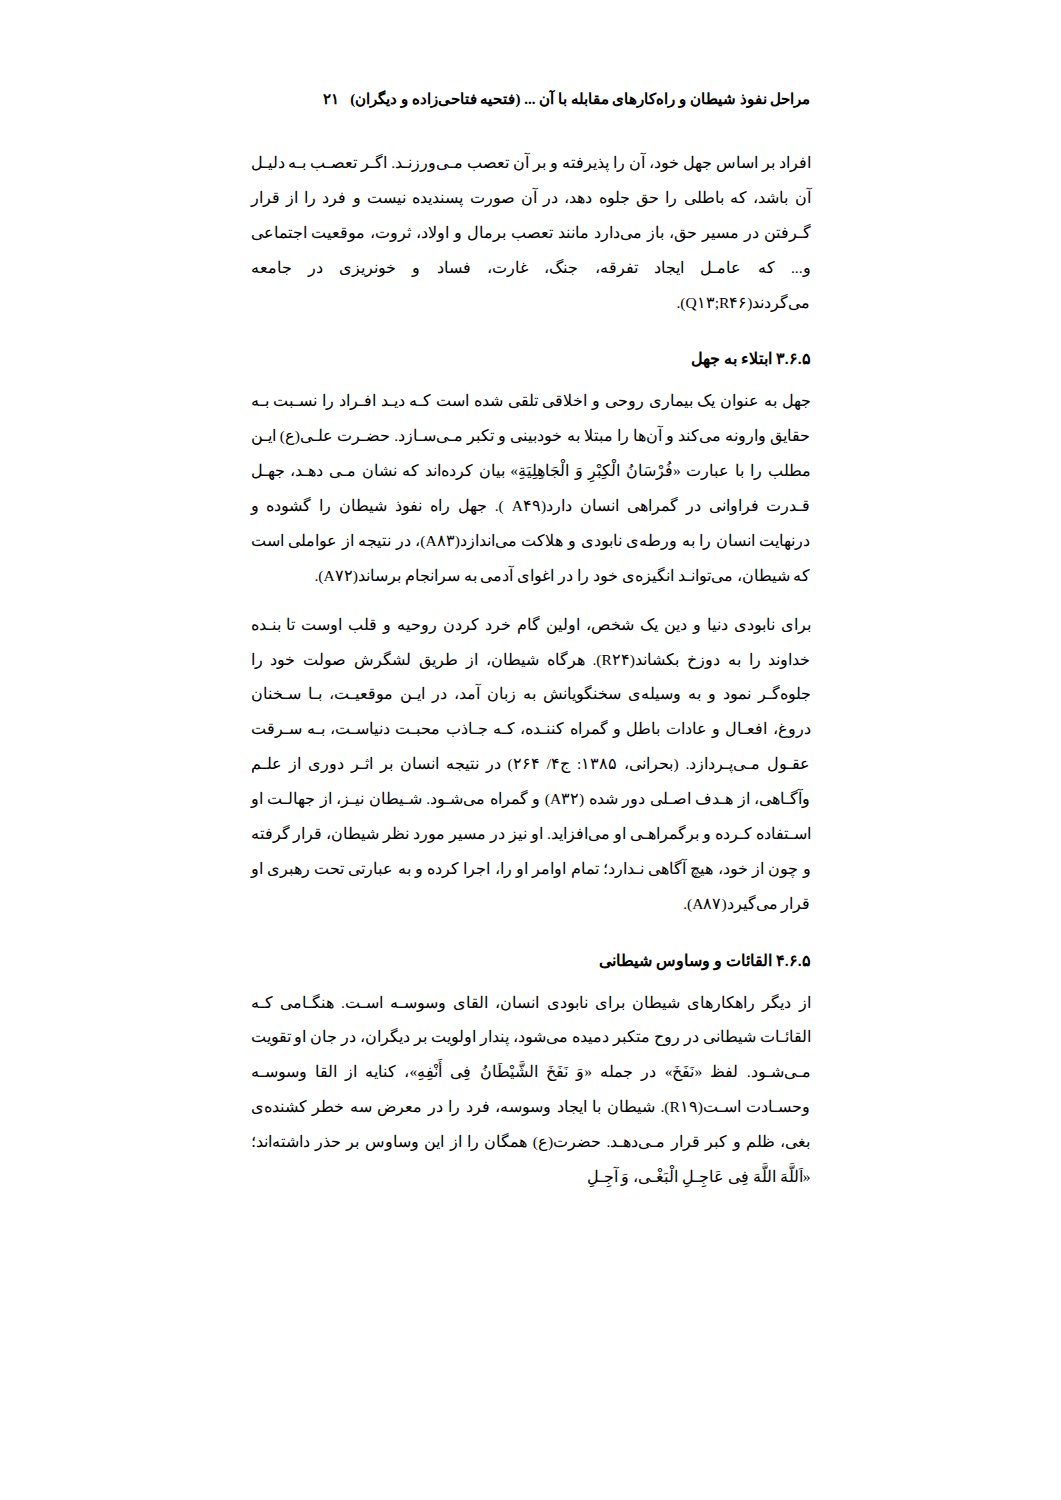مراحل نفوذ شیطان و راه‌کارهای مقابله با آن ... (فتحیه فتاحی‌زاده و دیگران) ۲۱
افراد بر اساس جهل خود، آن را پذیرفته و بر آن تعصب مـی‌ورزنـد. اگـر تعصـب بـه دلیـل آن باشد، که باطلی را حق جلوه دهد، در آن صورت پسندیده نیست و فرد را از قرار گـرفتن در مسیر حق، باز می‌دارد مانند تعصب برمال و اولاد، ثروت، موقعیت اجتماعی و... که عامـل ایجاد تفرقه، جنگ، غارت، فساد و خونریزی در جامعه می‌گردند(Q۱۳;R۴۶).
۳.۶.۵ ابتلاء به جهل
جهل به عنوان یک بیماری روحی و اخلاقی تلقی شده است کـه دیـد افـراد را نسـبت بـه حقایق وارونه می‌کند و آن‌ها را مبتلا به خودبینی و تکبر مـی‌سـازد. حضـرت علـی(ع) ایـن مطلب را با عبارت «فُرْسَانُ الْکِبْرِ وَ الْجَاهِلِیَةِ» بیان کرده‌اند که نشان مـی دهـد، جهـل قـدرت فراوانی در گمراهی انسان دارد(A۴۹ ). جهل راه نفوذ شیطان را گشوده و درنهایت انسان را به ورطه‌ی نابودی و هلاکت می‌اندازد(A۸۳)، در نتیجه از عواملی است که شیطان، می‌توانـد انگیزه‌ی خود را در اغوای آدمی به سرانجام برساند(A۷۲).
برای نابودی دنیا و دین یک شخص، اولین گام خرد کردن روحیه و قلب اوست تا بنـده خداوند را به دوزخ بکشاند(R۲۴). هرگاه شیطان، از طریق لشگرش صولت خود را جلوه‌گـر نمود و به وسیله‌ی سخنگویانش به زبان آمد، در ایـن موقعیـت، بـا سـخنان دروغ، افعـال و عادات باطل و گمراه کننـده، کـه جـاذب محبـت دنیاسـت، بـه سـرقت عقـول مـی‌پـردازد. (بحرانی، ۱۳۸۵: ج۴/ ۲۶۴) در نتیجه انسان بر اثـر دوری از علـم وآگـاهی، از هـدف اصـلی دور شده (A۳۲) و گمراه می‌شـود. شـیطان نیـز، از جهالـت او اسـتفاده کـرده و برگمراهـی او می‌افزاید. او نیز در مسیر مورد نظر شیطان، قرار گرفته و چون از خود، هیچ آگاهی نـدارد؛ تمام اوامر او را، اجرا کرده و به عبارتی تحت رهبری او قرار می‌گیرد(A۸۷).
۴.۶.۵ القائات و وساوس شیطانی
از دیگر راهکارهای شیطان برای نابودی انسان، القای وسوسـه اسـت. هنگـامی کـه القائـات شیطانی در روح متکبر دمیده می‌شود، پندار اولویت بر دیگران، در جان او تقویت مـی‌شـود. لفظ «نَفَخَ» در جمله «وَ نَفَخَ الشَّیْطَانُ فِی أَنْفِهِ»، کنایه از القا وسوسـه وحسـادت اسـت(R۱۹). شیطان با ایجاد وسوسه، فرد را در معرض سه خطر کشنده‌ی بغی، ظلم و کبر قرار مـی‌دهـد. حضرت(ع) همگان را از این وساوس بر حذر داشته‌اند؛ «اَللَّهَ اللَّهَ فِی عَاجِـلِ الْبَغْـی، وَ آجِـلِ